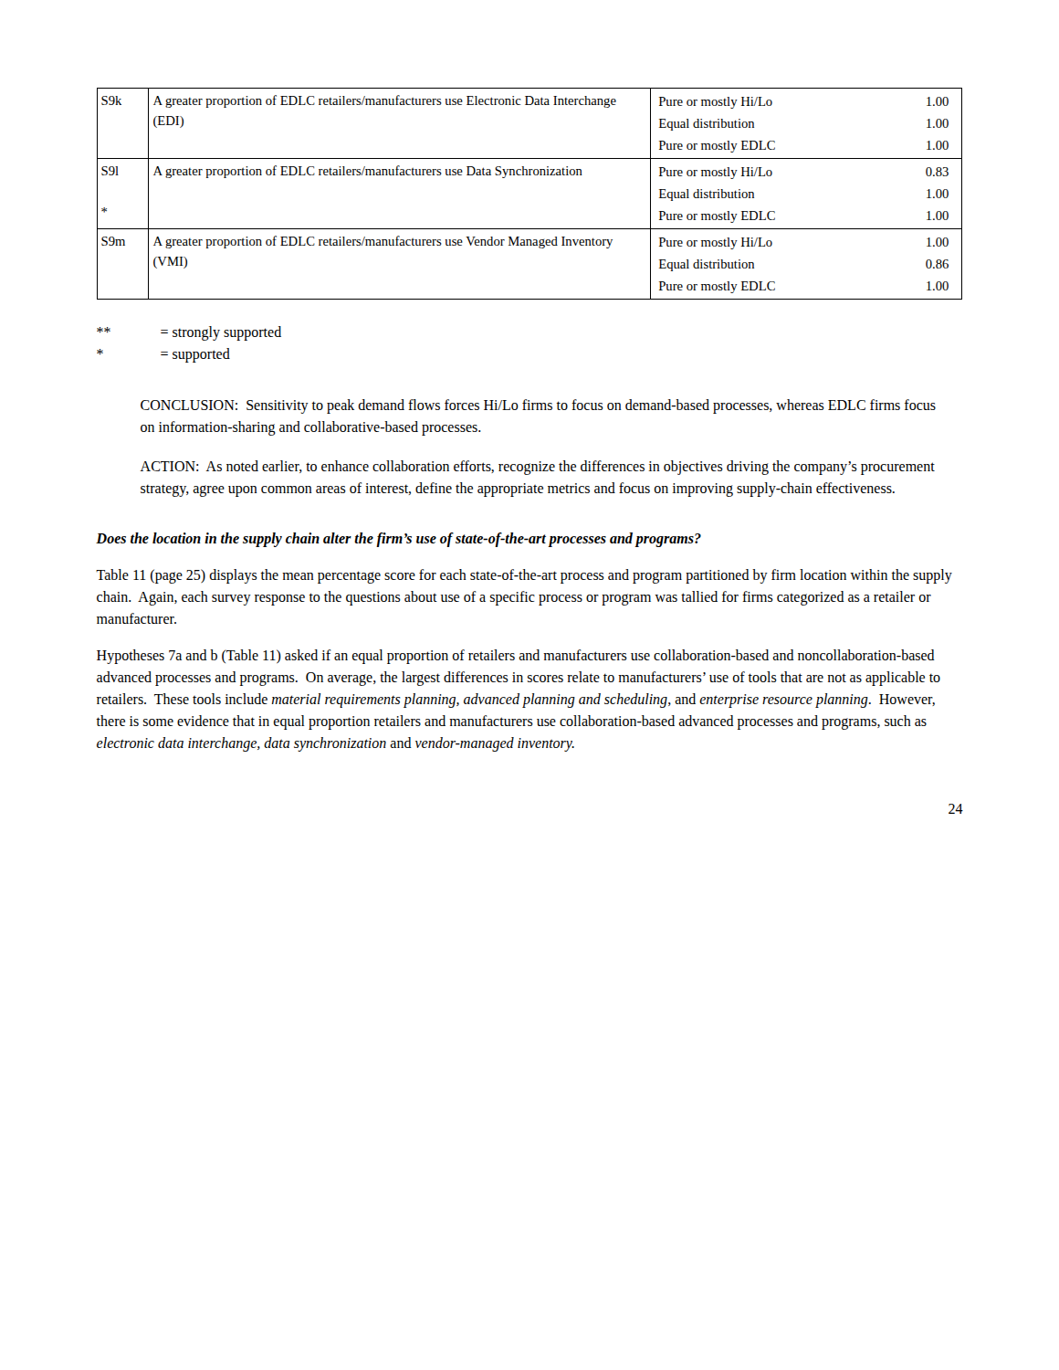| S9k | A greater proportion of EDLC retailers/manufacturers use Electronic Data Interchange (EDI) | / Pure or mostly Hi/Lo / 1.00 / / Equal distribution / 1.00 / / Pure or mostly EDLC / 1.00 / |
| S9l * | A greater proportion of EDLC retailers/manufacturers use Data Synchronization | / Pure or mostly Hi/Lo / 0.83 / / Equal distribution / 1.00 / / Pure or mostly EDLC / 1.00 / |
| S9m | A greater proportion of EDLC retailers/manufacturers use Vendor Managed Inventory (VMI) | / Pure or mostly Hi/Lo / 1.00 / / Equal distribution / 0.86 / / Pure or mostly EDLC / 1.00 / |
**= strongly supported *= supported
CONCLUSION: Sensitivity to peak demand flows forces Hi/Lo firms to focus on demand-based processes, whereas EDLC firms focus on information-sharing and collaborative-based processes.
ACTION: As noted earlier, to enhance collaboration efforts, recognize the differences in objectives driving the company’s procurement strategy, agree upon common areas of interest, define the appropriate metrics and focus on improving supply-chain effectiveness.
Does the location in the supply chain alter the firm’s use of state-of-the-art processes and programs?
Table 11 (page 25) displays the mean percentage score for each state-of-the-art process and program partitioned by firm location within the supply chain. Again, each survey response to the questions about use of a specific process or program was tallied for firms categorized as a retailer or manufacturer.
Hypotheses 7a and b (Table 11) asked if an equal proportion of retailers and manufacturers use collaboration-based and noncollaboration-based advanced processes and programs. On average, the largest differences in scores relate to manufacturers’ use of tools that are not as applicable to retailers. These tools include material requirements planning, advanced planning and scheduling, and enterprise resource planning. However, there is some evidence that in equal proportion retailers and manufacturers use collaboration-based advanced processes and programs, such as electronic data interchange, data synchronization and vendor-managed inventory.
24